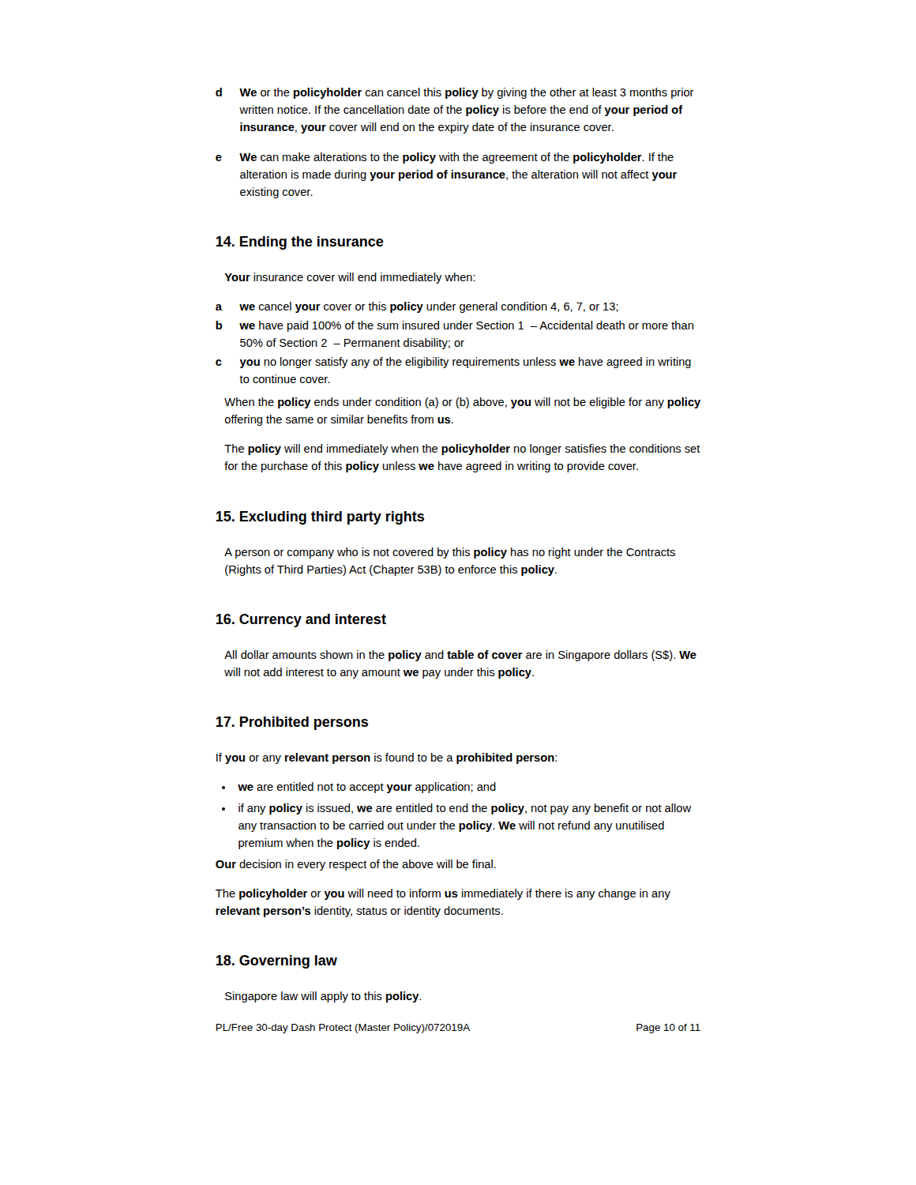d
We or the policyholder can cancel this policy by giving the other at least 3 months prior written notice. If the cancellation date of the policy is before the end of your period of insurance, your cover will end on the expiry date of the insurance cover.
e
We can make alterations to the policy with the agreement of the policyholder. If the alteration is made during your period of insurance, the alteration will not affect your existing cover.
14. Ending the insurance
Your insurance cover will end immediately when:
a
we cancel your cover or this policy under general condition 4, 6, 7, or 13;
b
we have paid 100% of the sum insured under Section 1 – Accidental death or more than 50% of Section 2 – Permanent disability; or
c
you no longer satisfy any of the eligibility requirements unless we have agreed in writing to continue cover.
When the policy ends under condition (a) or (b) above, you will not be eligible for any policy offering the same or similar benefits from us.
The policy will end immediately when the policyholder no longer satisfies the conditions set for the purchase of this policy unless we have agreed in writing to provide cover.
15. Excluding third party rights
A person or company who is not covered by this policy has no right under the Contracts (Rights of Third Parties) Act (Chapter 53B) to enforce this policy.
16. Currency and interest
All dollar amounts shown in the policy and table of cover are in Singapore dollars (S$). We will not add interest to any amount we pay under this policy.
17. Prohibited persons
If you or any relevant person is found to be a prohibited person:
we are entitled not to accept your application; and
if any policy is issued, we are entitled to end the policy, not pay any benefit or not allow any transaction to be carried out under the policy. We will not refund any unutilised premium when the policy is ended.
Our decision in every respect of the above will be final.
The policyholder or you will need to inform us immediately if there is any change in any relevant person’s identity, status or identity documents.
18. Governing law
Singapore law will apply to this policy.
PL/Free 30-day Dash Protect (Master Policy)/072019A Page 10 of 11